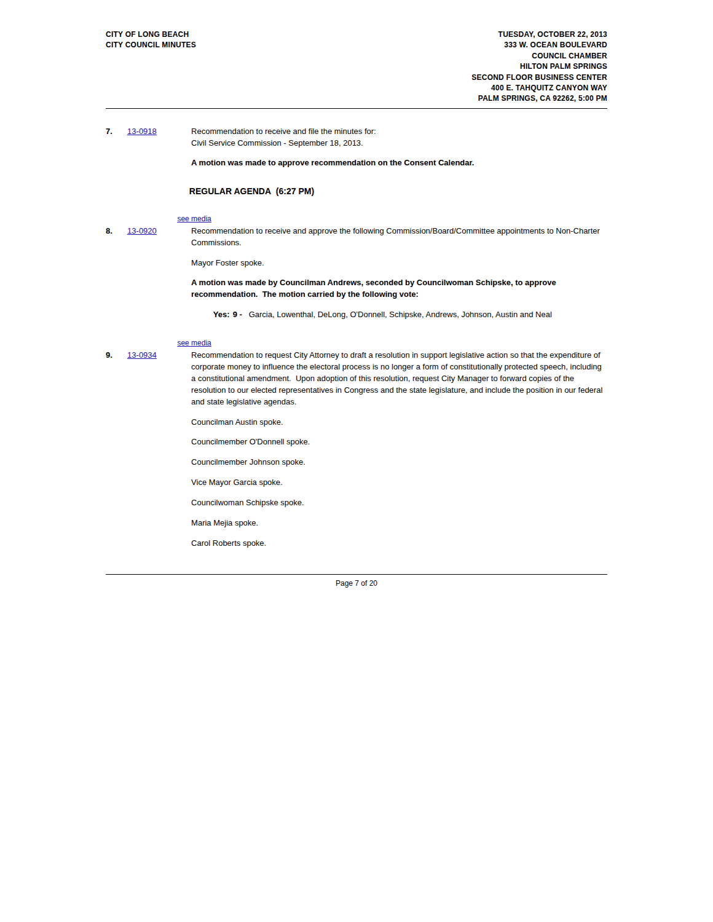CITY OF LONG BEACH
CITY COUNCIL MINUTES
TUESDAY, OCTOBER 22, 2013
333 W. OCEAN BOULEVARD
COUNCIL CHAMBER
HILTON PALM SPRINGS
SECOND FLOOR BUSINESS CENTER
400 E. TAHQUITZ CANYON WAY
PALM SPRINGS, CA 92262, 5:00 PM
7.
13-0918
Recommendation to receive and file the minutes for:
Civil Service Commission - September 18, 2013.
A motion was made to approve recommendation on the Consent Calendar.
REGULAR AGENDA (6:27 PM)
see media
8.
13-0920
Recommendation to receive and approve the following Commission/Board/Committee appointments to Non-Charter Commissions.
Mayor Foster spoke.
A motion was made by Councilman Andrews, seconded by Councilwoman Schipske, to approve recommendation. The motion carried by the following vote:
Yes:
9 -
Garcia, Lowenthal, DeLong, O'Donnell, Schipske, Andrews, Johnson, Austin and Neal
see media
9.
13-0934
Recommendation to request City Attorney to draft a resolution in support legislative action so that the expenditure of corporate money to influence the electoral process is no longer a form of constitutionally protected speech, including a constitutional amendment. Upon adoption of this resolution, request City Manager to forward copies of the resolution to our elected representatives in Congress and the state legislature, and include the position in our federal and state legislative agendas.
Councilman Austin spoke.
Councilmember O'Donnell spoke.
Councilmember Johnson spoke.
Vice Mayor Garcia spoke.
Councilwoman Schipske spoke.
Maria Mejia spoke.
Carol Roberts spoke.
Page 7 of 20